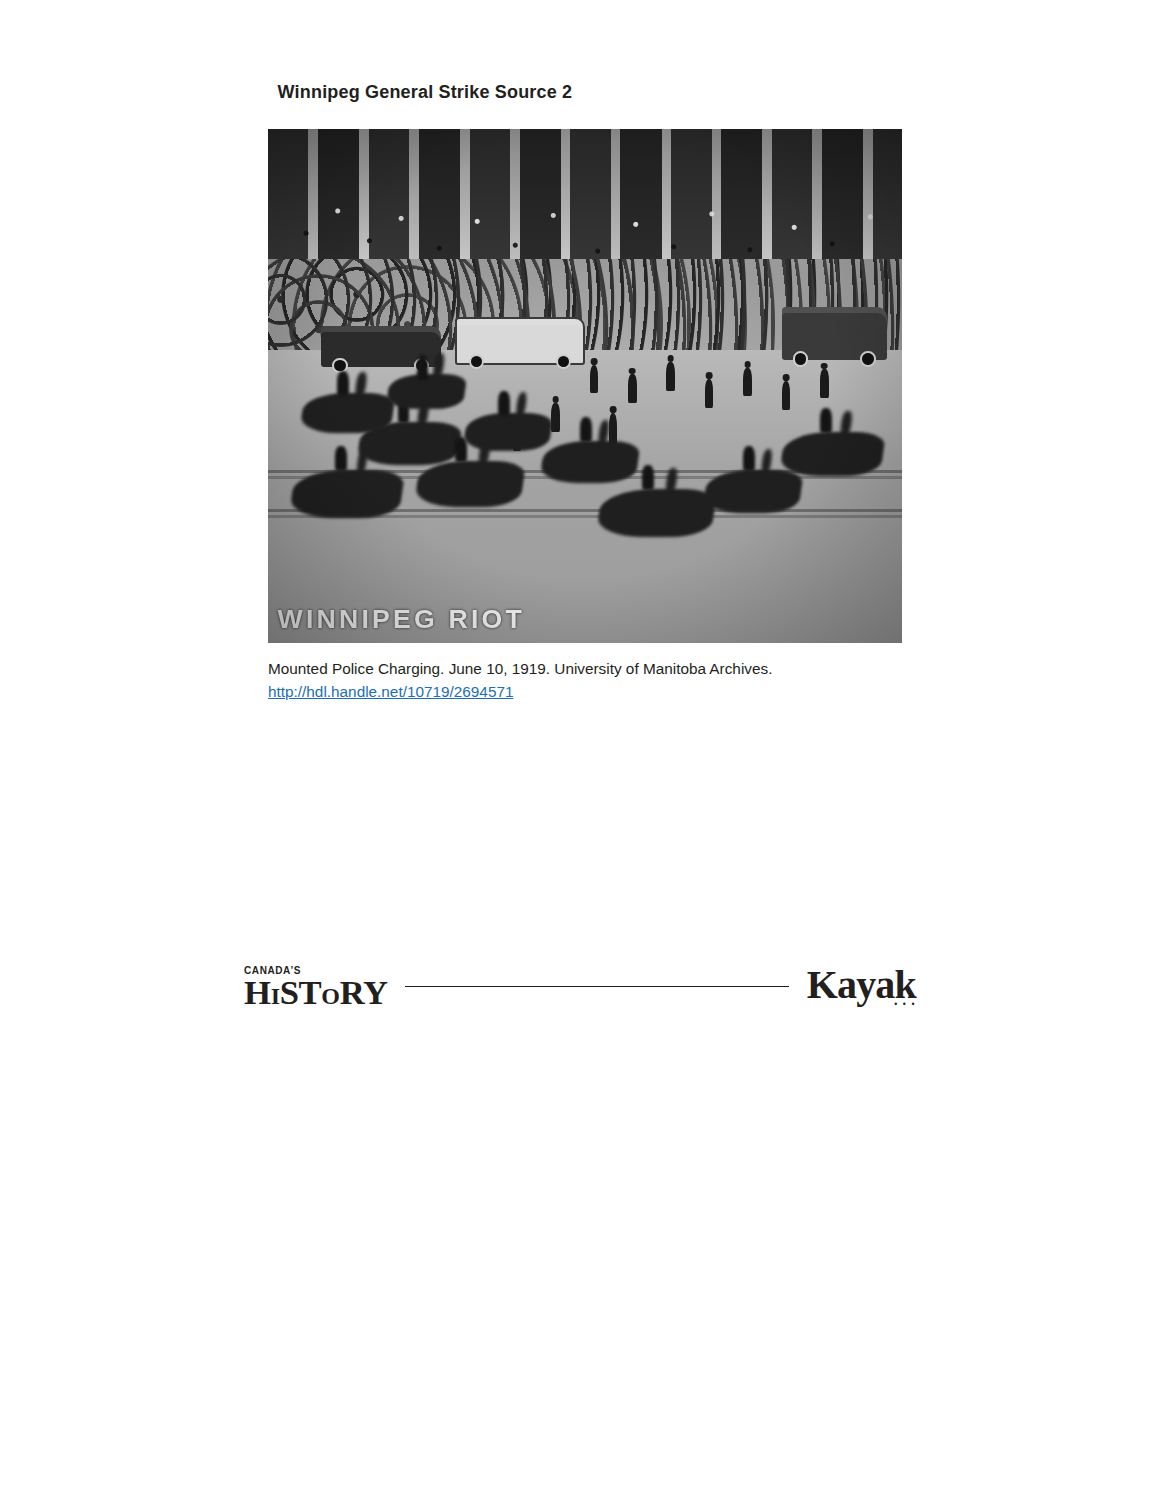Winnipeg General Strike Source 2
WINNIPEG RIOT
Mounted Police Charging. June 10, 1919. University of Manitoba Archives.
http://hdl.handle.net/10719/2694571
CANADA’S
HISTORY
Kayak
• • •